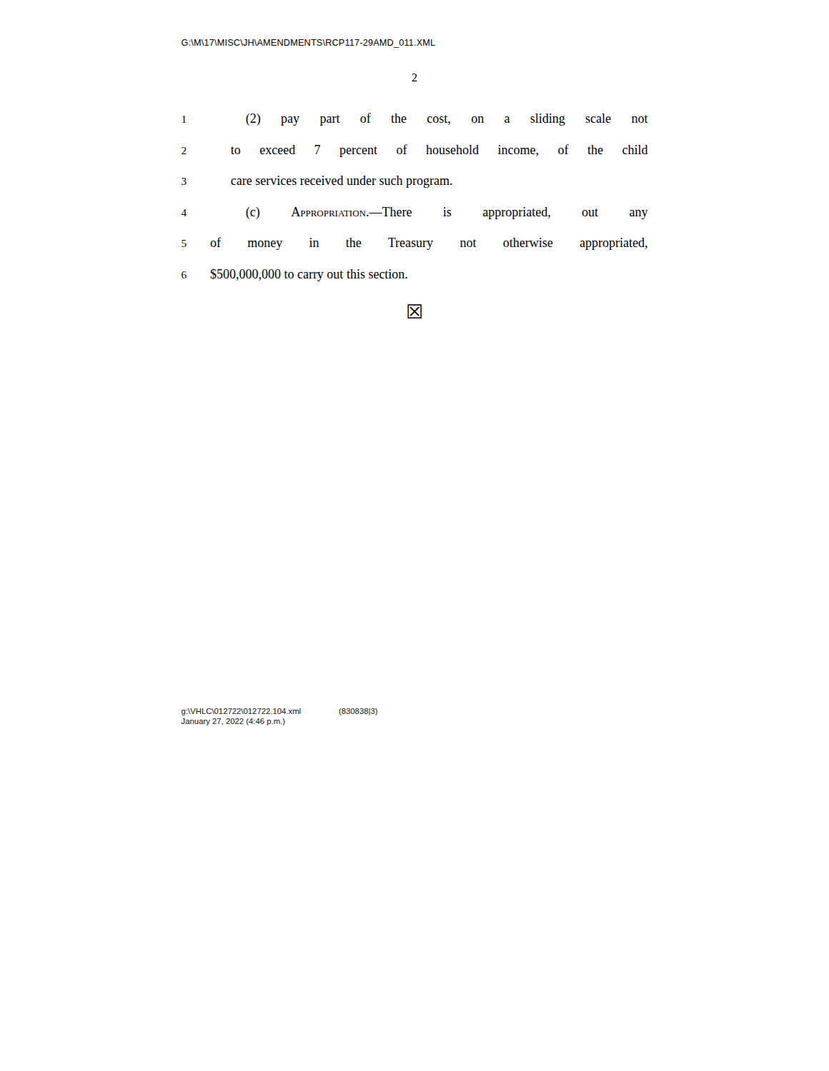G:\M\17\MISC\JH\AMENDMENTS\RCP117-29AMD_011.XML
2
1
(2) pay part of the cost, on a sliding scale not
2
to exceed 7 percent of household income, of the child
3
care services received under such program.
4
(c) Appropriation.—There is appropriated, out any
5
of money in the Treasury not otherwise appropriated,
6
$500,000,000 to carry out this section.
☒
g:\VHLC\012722\012722.104.xml (830838|3)
January 27, 2022 (4:46 p.m.)